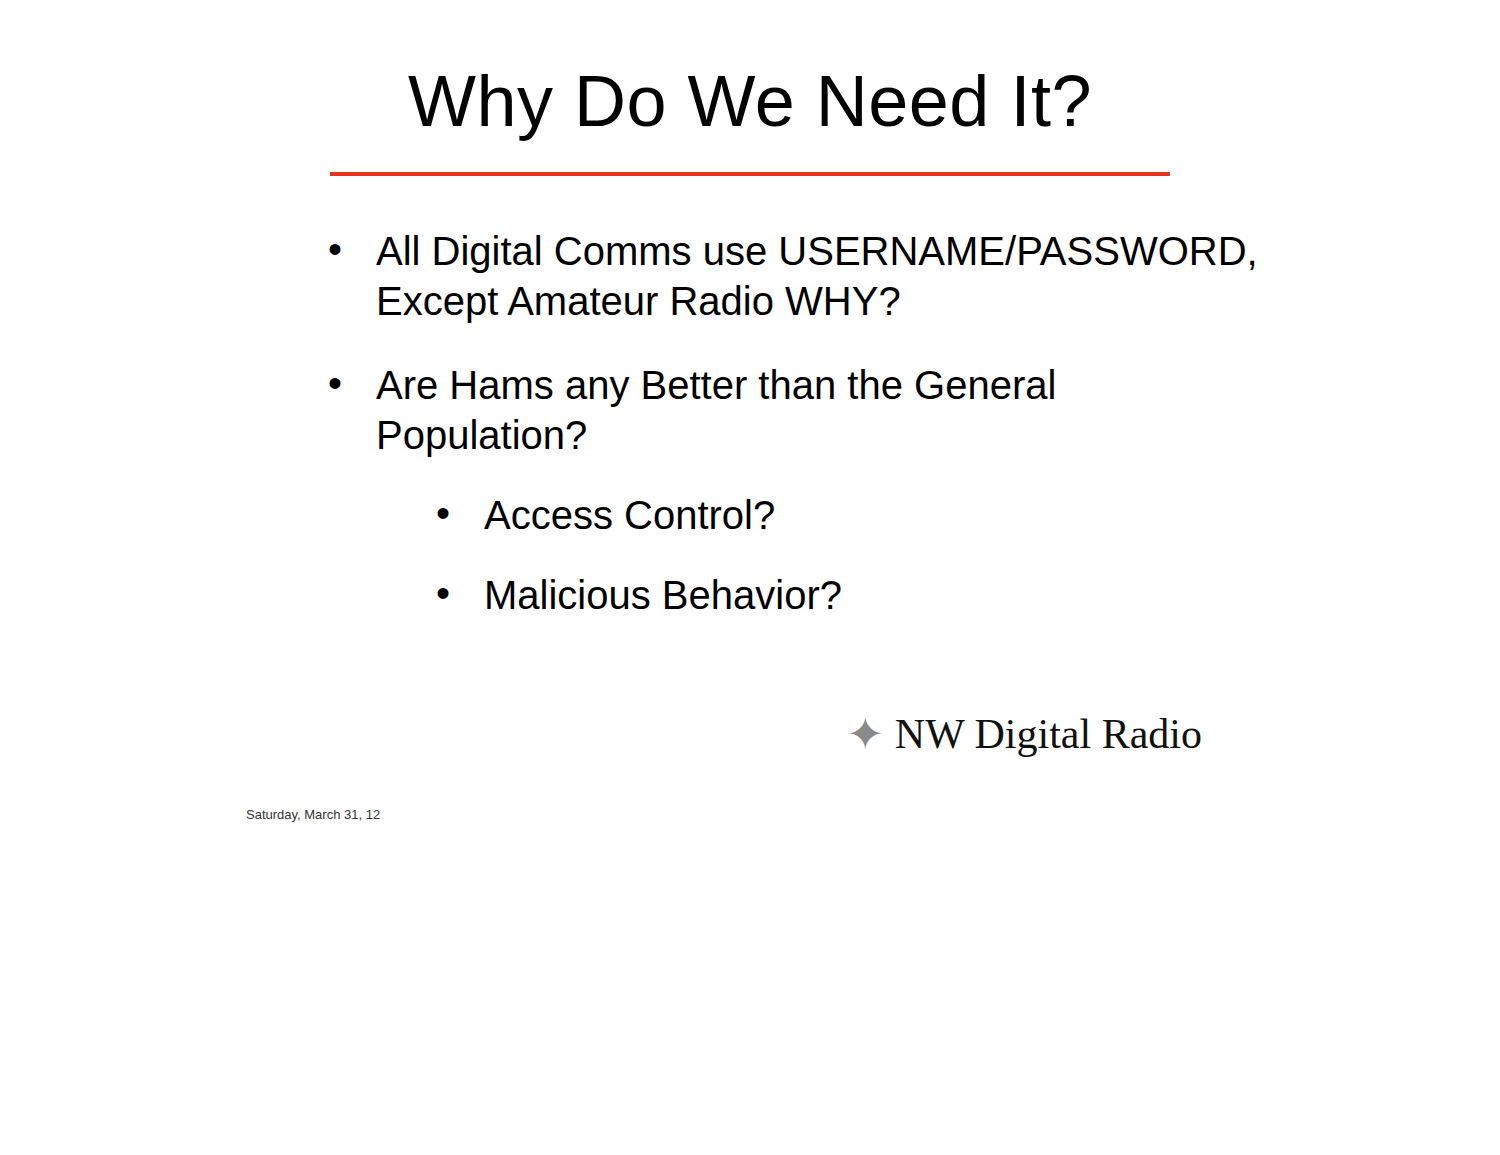Why Do We Need It?
All Digital Comms use USERNAME/PASSWORD, Except Amateur Radio WHY?
Are Hams any Better than the General Population?
Access Control?
Malicious Behavior?
✦ NW Digital Radio
Saturday, March 31, 12